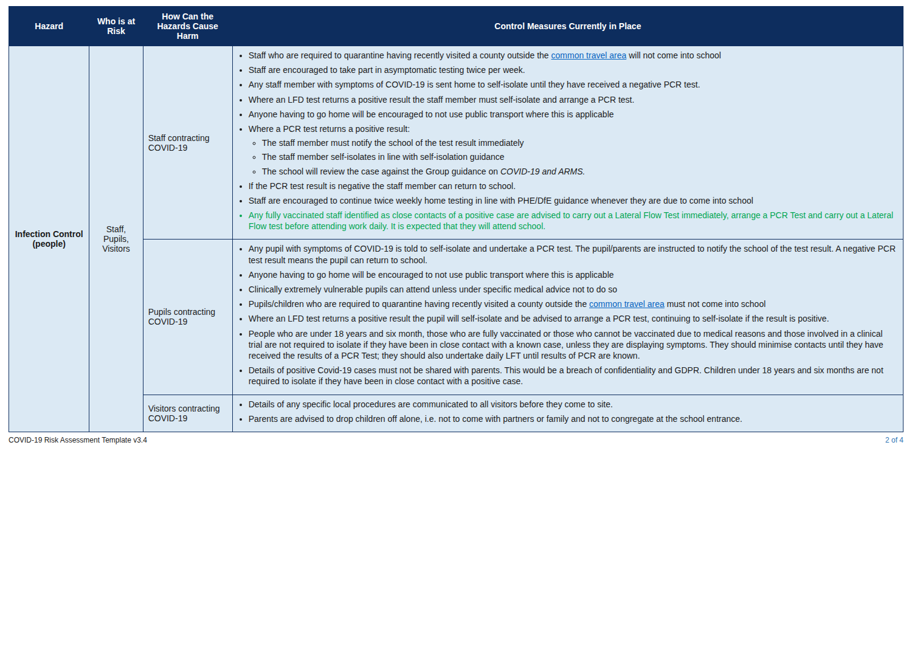| Hazard | Who is at Risk | How Can the Hazards Cause Harm | Control Measures Currently in Place |
| --- | --- | --- | --- |
| Infection Control (people) | Staff, Pupils, Visitors | Staff contracting COVID-19 | Staff who are required to quarantine having recently visited a county outside the common travel area will not come into school Staff are encouraged to take part in asymptomatic testing twice per week. Any staff member with symptoms of COVID-19 is sent home to self-isolate until they have received a negative PCR test. Where an LFD test returns a positive result the staff member must self-isolate and arrange a PCR test. Anyone having to go home will be encouraged to not use public transport where this is applicable Where a PCR test returns a positive result: The staff member must notify the school of the test result immediately The staff member self-isolates in line with self-isolation guidance The school will review the case against the Group guidance on COVID-19 and ARMS. If the PCR test result is negative the staff member can return to school. Staff are encouraged to continue twice weekly home testing in line with PHE/DfE guidance whenever they are due to come into school Any fully vaccinated staff identified as close contacts of a positive case are advised to carry out a Lateral Flow Test immediately, arrange a PCR Test and carry out a Lateral Flow test before attending work daily. It is expected that they will attend school. |
| Pupils contracting COVID-19 | Any pupil with symptoms of COVID-19 is told to self-isolate and undertake a PCR test. The pupil/parents are instructed to notify the school of the test result. A negative PCR test result means the pupil can return to school. Anyone having to go home will be encouraged to not use public transport where this is applicable Clinically extremely vulnerable pupils can attend unless under specific medical advice not to do so Pupils/children who are required to quarantine having recently visited a county outside the common travel area must not come into school Where an LFD test returns a positive result the pupil will self-isolate and be advised to arrange a PCR test, continuing to self-isolate if the result is positive. People who are under 18 years and six month, those who are fully vaccinated or those who cannot be vaccinated due to medical reasons and those involved in a clinical trial are not required to isolate if they have been in close contact with a known case, unless they are displaying symptoms. They should minimise contacts until they have received the results of a PCR Test; they should also undertake daily LFT until results of PCR are known. Details of positive Covid-19 cases must not be shared with parents. This would be a breach of confidentiality and GDPR. Children under 18 years and six months are not required to isolate if they have been in close contact with a positive case. |
| Visitors contracting COVID-19 | Details of any specific local procedures are communicated to all visitors before they come to site. Parents are advised to drop children off alone, i.e. not to come with partners or family and not to congregate at the school entrance. |
COVID-19 Risk Assessment Template v3.4
2 of 4